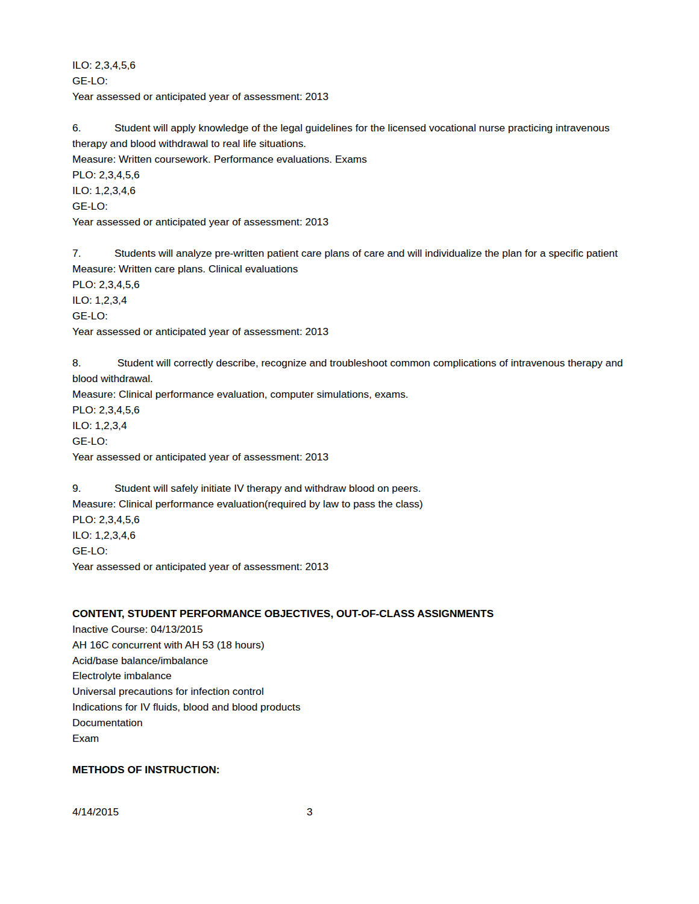ILO: 2,3,4,5,6
GE-LO:
Year assessed or anticipated year of assessment: 2013
6. Student will apply knowledge of the legal guidelines for the licensed vocational nurse practicing intravenous therapy and blood withdrawal to real life situations.
Measure: Written coursework. Performance evaluations. Exams
PLO: 2,3,4,5,6
ILO: 1,2,3,4,6
GE-LO:
Year assessed or anticipated year of assessment: 2013
7. Students will analyze pre-written patient care plans of care and will individualize the plan for a specific patient
Measure: Written care plans. Clinical evaluations
PLO: 2,3,4,5,6
ILO: 1,2,3,4
GE-LO:
Year assessed or anticipated year of assessment: 2013
8. Student will correctly describe, recognize and troubleshoot common complications of intravenous therapy and blood withdrawal.
Measure: Clinical performance evaluation, computer simulations, exams.
PLO: 2,3,4,5,6
ILO: 1,2,3,4
GE-LO:
Year assessed or anticipated year of assessment: 2013
9. Student will safely initiate IV therapy and withdraw blood on peers.
Measure: Clinical performance evaluation(required by law to pass the class)
PLO: 2,3,4,5,6
ILO: 1,2,3,4,6
GE-LO:
Year assessed or anticipated year of assessment: 2013
CONTENT, STUDENT PERFORMANCE OBJECTIVES, OUT-OF-CLASS ASSIGNMENTS
Inactive Course: 04/13/2015
AH 16C concurrent with AH 53 (18 hours)
Acid/base balance/imbalance
Electrolyte imbalance
Universal precautions for infection control
Indications for IV fluids, blood and blood products
Documentation
Exam
METHODS OF INSTRUCTION:
4/14/2015 3